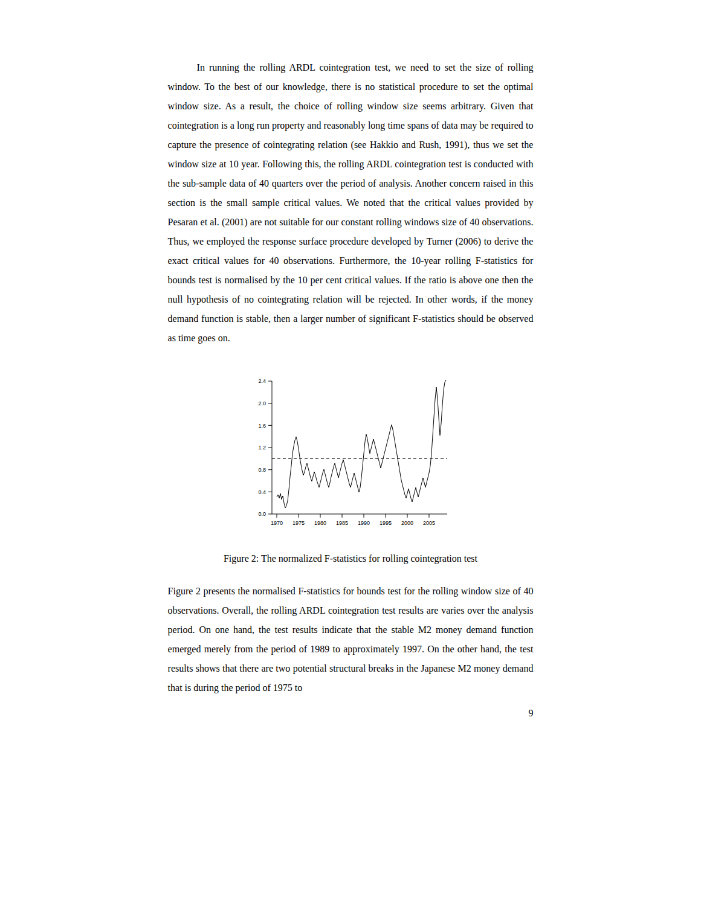In running the rolling ARDL cointegration test, we need to set the size of rolling window. To the best of our knowledge, there is no statistical procedure to set the optimal window size. As a result, the choice of rolling window size seems arbitrary. Given that cointegration is a long run property and reasonably long time spans of data may be required to capture the presence of cointegrating relation (see Hakkio and Rush, 1991), thus we set the window size at 10 year. Following this, the rolling ARDL cointegration test is conducted with the sub-sample data of 40 quarters over the period of analysis. Another concern raised in this section is the small sample critical values. We noted that the critical values provided by Pesaran et al. (2001) are not suitable for our constant rolling windows size of 40 observations. Thus, we employed the response surface procedure developed by Turner (2006) to derive the exact critical values for 40 observations. Furthermore, the 10-year rolling F-statistics for bounds test is normalised by the 10 per cent critical values. If the ratio is above one then the null hypothesis of no cointegrating relation will be rejected. In other words, if the money demand function is stable, then a larger number of significant F-statistics should be observed as time goes on.
2.4 2.0 1.6 1.2 0.8 0.4 0.0 1970 1975 1980 1985 1990 1995 2000 2005
Figure 2: The normalized F-statistics for rolling cointegration test
Figure 2 presents the normalised F-statistics for bounds test for the rolling window size of 40 observations. Overall, the rolling ARDL cointegration test results are varies over the analysis period. On one hand, the test results indicate that the stable M2 money demand function emerged merely from the period of 1989 to approximately 1997. On the other hand, the test results shows that there are two potential structural breaks in the Japanese M2 money demand that is during the period of 1975 to
9